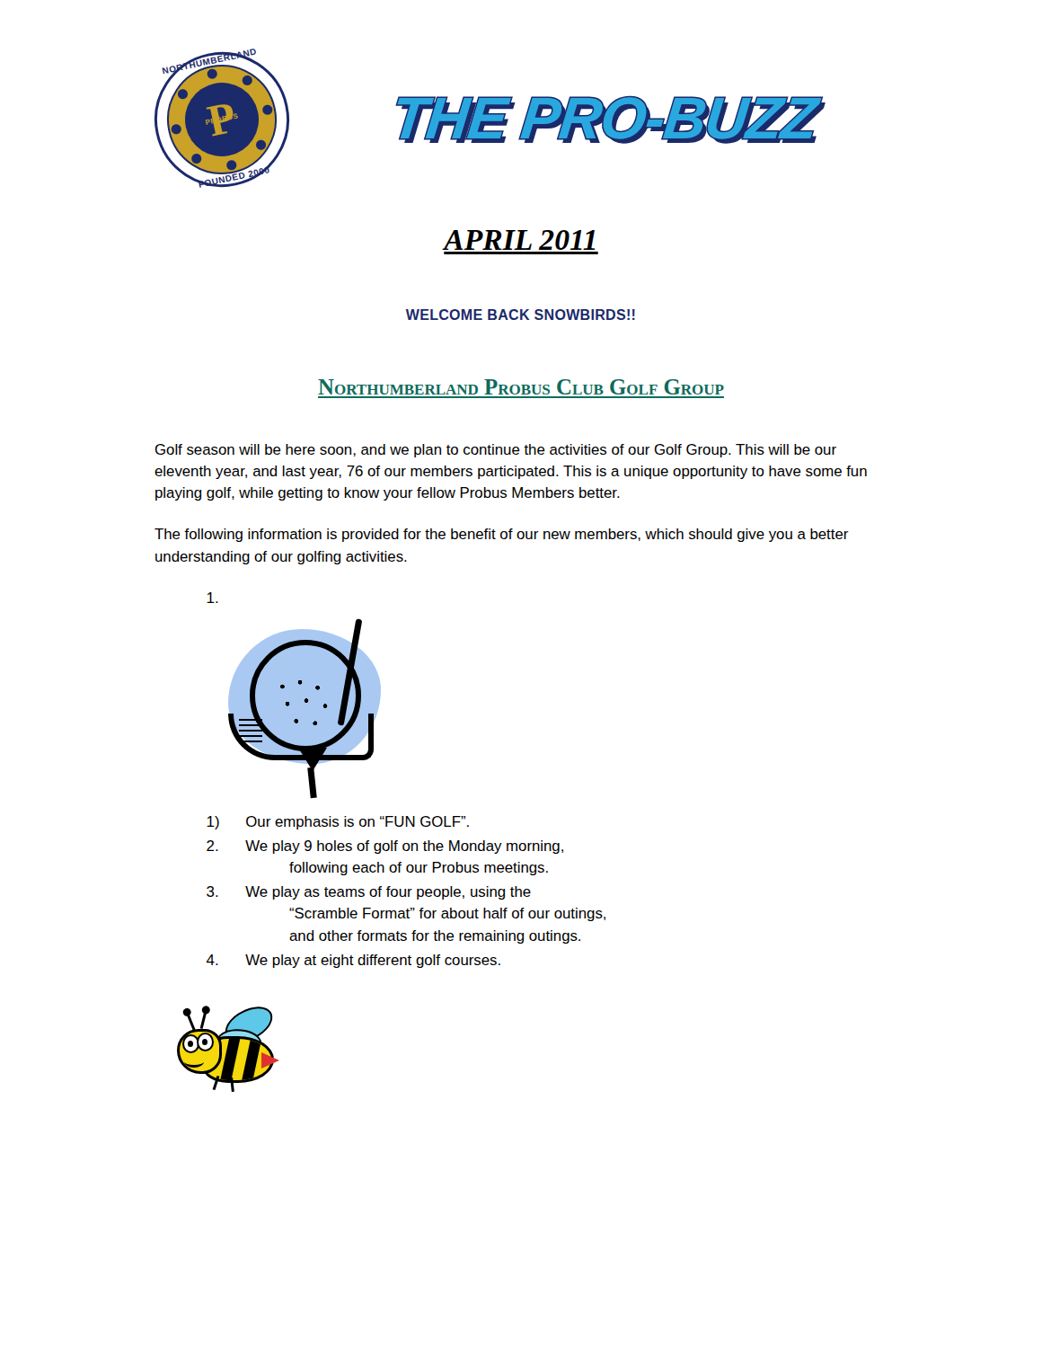P
NORTHUMBERLAND
PROBUS
FOUNDED 2000
THE PRO-BUZZ
APRIL 2011
WELCOME BACK SNOWBIRDS!!
Northumberland Probus Club Golf Group
Golf season will be here soon, and we plan to continue the activities of our Golf Group. This will be our eleventh year, and last year, 76 of our members participated. This is a unique opportunity to have some fun playing golf, while getting to know your fellow Probus Members better.
The following information is provided for the benefit of our new members, which should give you a better understanding of our golfing activities.
1.
1) Our emphasis is on “FUN GOLF”.
2. We play 9 holes of golf on the Monday morning, following each of our Probus meetings.
3. We play as teams of four people, using the “Scramble Format” for about half of our outings, and other formats for the remaining outings.
4. We play at eight different golf courses.